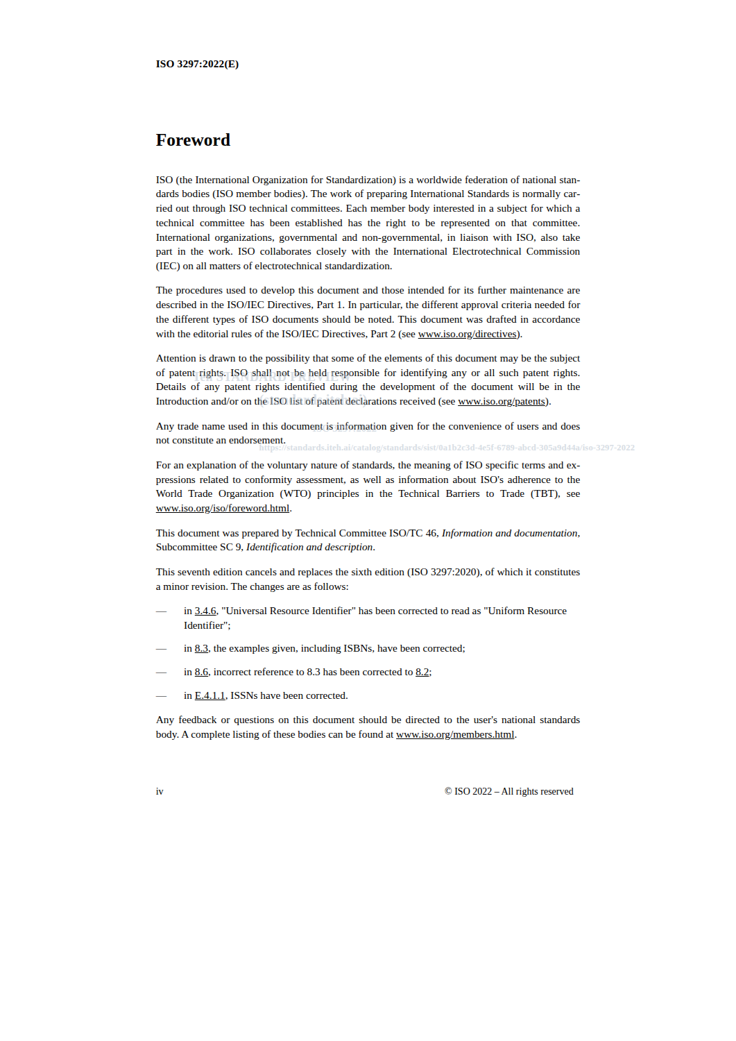ISO 3297:2022(E)
Teh STANDARD PREVIEW (standards.iteh.ai) ISO 3297:2022 https://standards.iteh.ai/catalog/standards/sist/0a1b2c3d-4e5f-6789-abcd-305a9d44a/iso-3297-2022
Foreword
ISO (the International Organization for Standardization) is a worldwide federation of national standards bodies (ISO member bodies). The work of preparing International Standards is normally carried out through ISO technical committees. Each member body interested in a subject for which a technical committee has been established has the right to be represented on that committee. International organizations, governmental and non-governmental, in liaison with ISO, also take part in the work. ISO collaborates closely with the International Electrotechnical Commission (IEC) on all matters of electrotechnical standardization.
The procedures used to develop this document and those intended for its further maintenance are described in the ISO/IEC Directives, Part 1. In particular, the different approval criteria needed for the different types of ISO documents should be noted. This document was drafted in accordance with the editorial rules of the ISO/IEC Directives, Part 2 (see www.iso.org/directives).
Attention is drawn to the possibility that some of the elements of this document may be the subject of patent rights. ISO shall not be held responsible for identifying any or all such patent rights. Details of any patent rights identified during the development of the document will be in the Introduction and/or on the ISO list of patent declarations received (see www.iso.org/patents).
Any trade name used in this document is information given for the convenience of users and does not constitute an endorsement.
For an explanation of the voluntary nature of standards, the meaning of ISO specific terms and expressions related to conformity assessment, as well as information about ISO's adherence to the World Trade Organization (WTO) principles in the Technical Barriers to Trade (TBT), see www.iso.org/iso/foreword.html.
This document was prepared by Technical Committee ISO/TC 46, Information and documentation, Subcommittee SC 9, Identification and description.
This seventh edition cancels and replaces the sixth edition (ISO 3297:2020), of which it constitutes a minor revision. The changes are as follows:
in 3.4.6, "Universal Resource Identifier" has been corrected to read as "Uniform Resource Identifier";
in 8.3, the examples given, including ISBNs, have been corrected;
in 8.6, incorrect reference to 8.3 has been corrected to 8.2;
in E.4.1.1, ISSNs have been corrected.
Any feedback or questions on this document should be directed to the user's national standards body. A complete listing of these bodies can be found at www.iso.org/members.html.
iv © ISO 2022 – All rights reserved